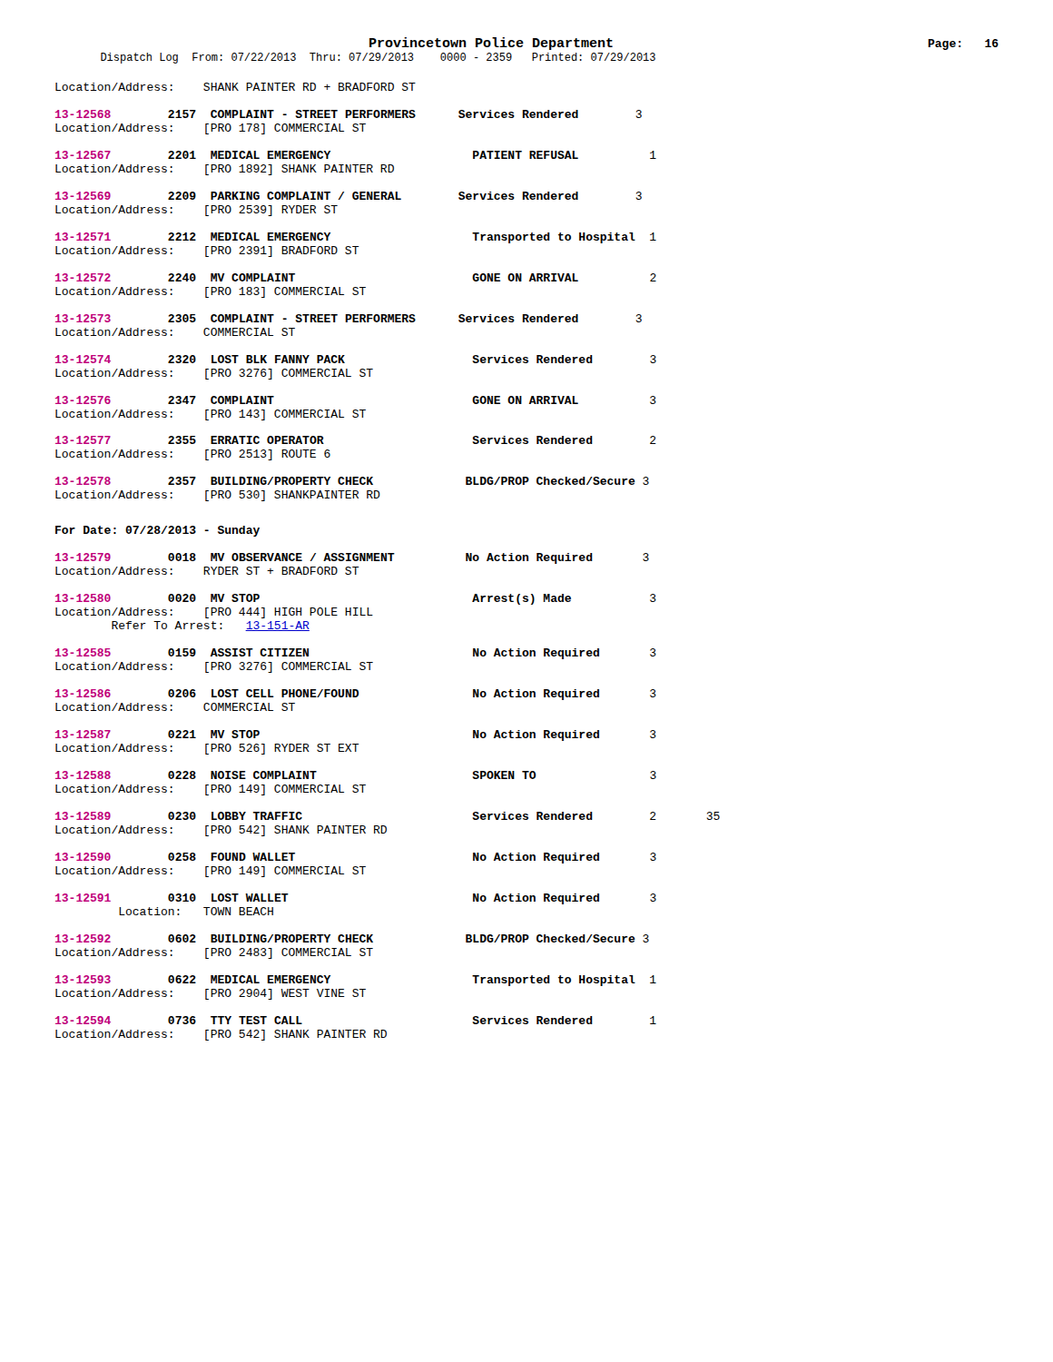Provincetown Police Department
Page: 16
Dispatch Log From: 07/22/2013 Thru: 07/29/2013 0000 - 2359 Printed: 07/29/2013
Location/Address: SHANK PAINTER RD + BRADFORD ST
13-12568 2157 COMPLAINT - STREET PERFORMERS Services Rendered 3
Location/Address: [PRO 178] COMMERCIAL ST
13-12567 2201 MEDICAL EMERGENCY PATIENT REFUSAL 1
Location/Address: [PRO 1892] SHANK PAINTER RD
13-12569 2209 PARKING COMPLAINT / GENERAL Services Rendered 3
Location/Address: [PRO 2539] RYDER ST
13-12571 2212 MEDICAL EMERGENCY Transported to Hospital 1
Location/Address: [PRO 2391] BRADFORD ST
13-12572 2240 MV COMPLAINT GONE ON ARRIVAL 2
Location/Address: [PRO 183] COMMERCIAL ST
13-12573 2305 COMPLAINT - STREET PERFORMERS Services Rendered 3
Location/Address: COMMERCIAL ST
13-12574 2320 LOST BLK FANNY PACK Services Rendered 3
Location/Address: [PRO 3276] COMMERCIAL ST
13-12576 2347 COMPLAINT GONE ON ARRIVAL 3
Location/Address: [PRO 143] COMMERCIAL ST
13-12577 2355 ERRATIC OPERATOR Services Rendered 2
Location/Address: [PRO 2513] ROUTE 6
13-12578 2357 BUILDING/PROPERTY CHECK BLDG/PROP Checked/Secure 3
Location/Address: [PRO 530] SHANKPAINTER RD
For Date: 07/28/2013 - Sunday
13-12579 0018 MV OBSERVANCE / ASSIGNMENT No Action Required 3
Location/Address: RYDER ST + BRADFORD ST
13-12580 0020 MV STOP Arrest(s) Made 3
Location/Address: [PRO 444] HIGH POLE HILL
Refer To Arrest: 13-151-AR
13-12585 0159 ASSIST CITIZEN No Action Required 3
Location/Address: [PRO 3276] COMMERCIAL ST
13-12586 0206 LOST CELL PHONE/FOUND No Action Required 3
Location/Address: COMMERCIAL ST
13-12587 0221 MV STOP No Action Required 3
Location/Address: [PRO 526] RYDER ST EXT
13-12588 0228 NOISE COMPLAINT SPOKEN TO 3
Location/Address: [PRO 149] COMMERCIAL ST
13-12589 0230 LOBBY TRAFFIC Services Rendered 2 35
Location/Address: [PRO 542] SHANK PAINTER RD
13-12590 0258 FOUND WALLET No Action Required 3
Location/Address: [PRO 149] COMMERCIAL ST
13-12591 0310 LOST WALLET No Action Required 3
Location: TOWN BEACH
13-12592 0602 BUILDING/PROPERTY CHECK BLDG/PROP Checked/Secure 3
Location/Address: [PRO 2483] COMMERCIAL ST
13-12593 0622 MEDICAL EMERGENCY Transported to Hospital 1
Location/Address: [PRO 2904] WEST VINE ST
13-12594 0736 TTY TEST CALL Services Rendered 1
Location/Address: [PRO 542] SHANK PAINTER RD